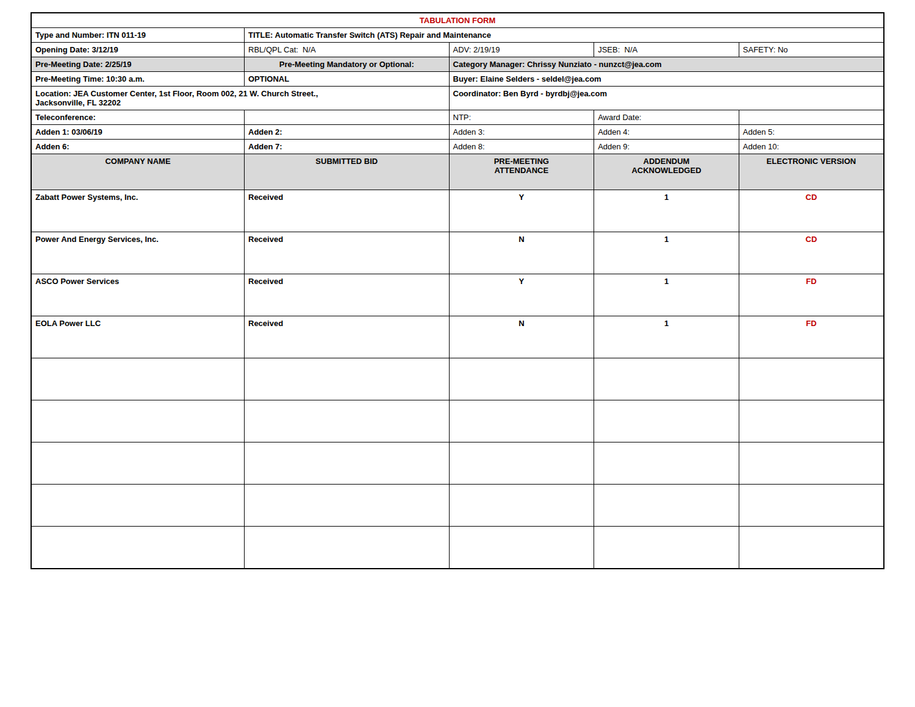| TABULATION FORM |
| Type and Number: ITN 011-19 | TITLE: Automatic Transfer Switch (ATS) Repair and Maintenance |
| Opening Date: 3/12/19 | RBL/QPL Cat: N/A | ADV: 2/19/19 | JSEB: N/A | SAFETY: No |
| Pre-Meeting Date: 2/25/19 | Pre-Meeting Mandatory or Optional: | Category Manager: Chrissy Nunziato - nunzct@jea.com |
| Pre-Meeting Time: 10:30 a.m. | OPTIONAL | Buyer: Elaine Selders - seldel@jea.com |
| Location: JEA Customer Center, 1st Floor, Room 002, 21 W. Church Street., Jacksonville, FL 32202 | Coordinator: Ben Byrd - byrdbj@jea.com |
| Teleconference: | | NTP: | Award Date: | |
| Adden 1: 03/06/19 | Adden 2: | Adden 3: | Adden 4: | Adden 5: |
| Adden 6: | Adden 7: | Adden 8: | Adden 9: | Adden 10: |
| COMPANY NAME | SUBMITTED BID | PRE-MEETING ATTENDANCE | ADDENDUM ACKNOWLEDGED | ELECTRONIC VERSION |
| Zabatt Power Systems, Inc. | Received | Y | 1 | CD |
| Power And Energy Services, Inc. | Received | N | 1 | CD |
| ASCO Power Services | Received | Y | 1 | FD |
| EOLA Power LLC | Received | N | 1 | FD |